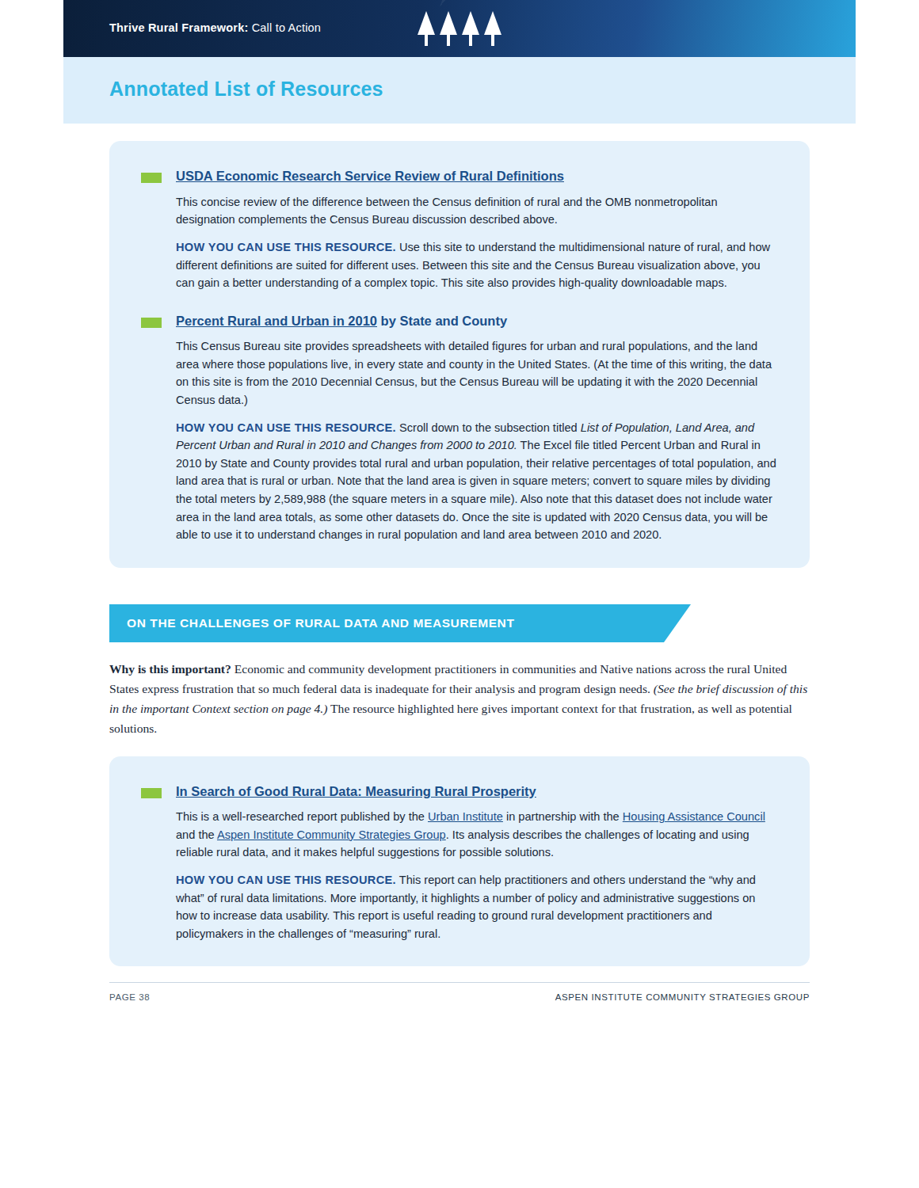Thrive Rural Framework: Call to Action
Annotated List of Resources
USDA Economic Research Service Review of Rural Definitions
This concise review of the difference between the Census definition of rural and the OMB nonmetropolitan designation complements the Census Bureau discussion described above.
HOW YOU CAN USE THIS RESOURCE. Use this site to understand the multidimensional nature of rural, and how different definitions are suited for different uses. Between this site and the Census Bureau visualization above, you can gain a better understanding of a complex topic. This site also provides high-quality downloadable maps.
Percent Rural and Urban in 2010 by State and County
This Census Bureau site provides spreadsheets with detailed figures for urban and rural populations, and the land area where those populations live, in every state and county in the United States. (At the time of this writing, the data on this site is from the 2010 Decennial Census, but the Census Bureau will be updating it with the 2020 Decennial Census data.)
HOW YOU CAN USE THIS RESOURCE. Scroll down to the subsection titled List of Population, Land Area, and Percent Urban and Rural in 2010 and Changes from 2000 to 2010. The Excel file titled Percent Urban and Rural in 2010 by State and County provides total rural and urban population, their relative percentages of total population, and land area that is rural or urban. Note that the land area is given in square meters; convert to square miles by dividing the total meters by 2,589,988 (the square meters in a square mile). Also note that this dataset does not include water area in the land area totals, as some other datasets do. Once the site is updated with 2020 Census data, you will be able to use it to understand changes in rural population and land area between 2010 and 2020.
ON THE CHALLENGES OF RURAL DATA AND MEASUREMENT
Why is this important? Economic and community development practitioners in communities and Native nations across the rural United States express frustration that so much federal data is inadequate for their analysis and program design needs. (See the brief discussion of this in the important Context section on page 4.) The resource highlighted here gives important context for that frustration, as well as potential solutions.
In Search of Good Rural Data: Measuring Rural Prosperity
This is a well-researched report published by the Urban Institute in partnership with the Housing Assistance Council and the Aspen Institute Community Strategies Group. Its analysis describes the challenges of locating and using reliable rural data, and it makes helpful suggestions for possible solutions.
HOW YOU CAN USE THIS RESOURCE. This report can help practitioners and others understand the “why and what” of rural data limitations. More importantly, it highlights a number of policy and administrative suggestions on how to increase data usability. This report is useful reading to ground rural development practitioners and policymakers in the challenges of “measuring” rural.
PAGE 38
ASPEN INSTITUTE COMMUNITY STRATEGIES GROUP